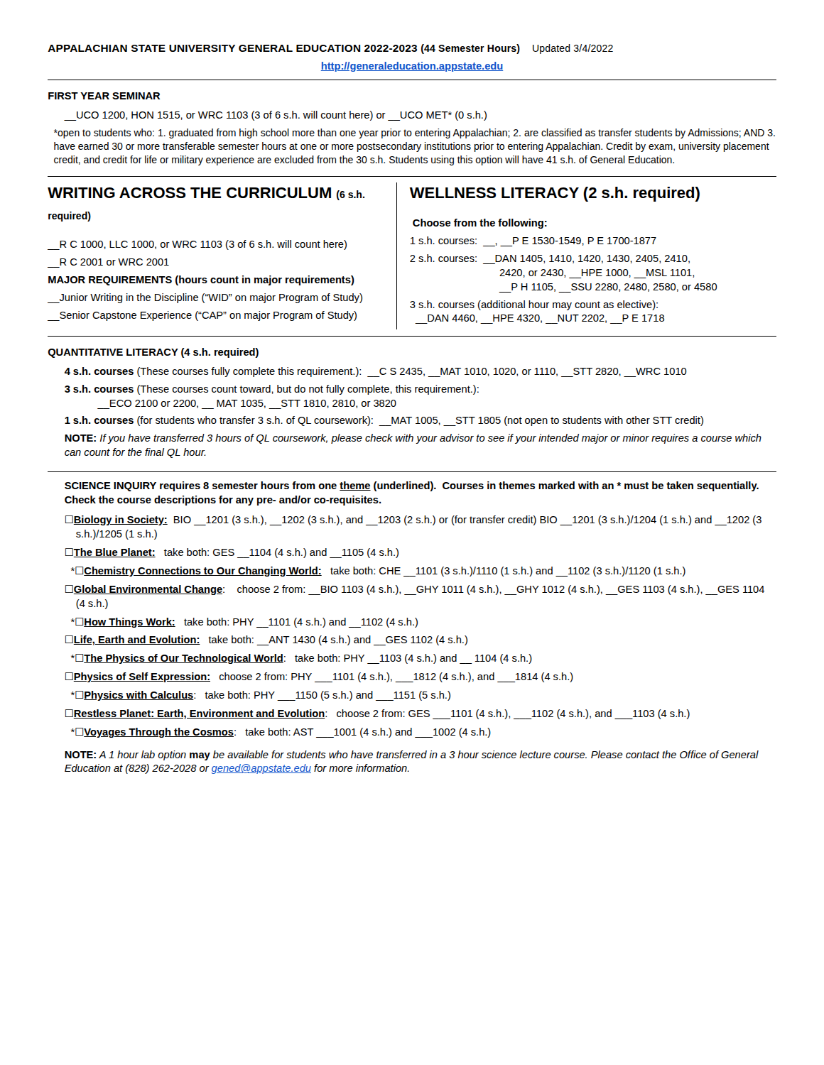APPALACHIAN STATE UNIVERSITY GENERAL EDUCATION 2022-2023 (44 Semester Hours) Updated 3/4/2022
http://generaleducation.appstate.edu
FIRST YEAR SEMINAR
__UCO 1200, HON 1515, or WRC 1103 (3 of 6 s.h. will count here) or __UCO MET* (0 s.h.)
*open to students who: 1. graduated from high school more than one year prior to entering Appalachian; 2. are classified as transfer students by Admissions; AND 3. have earned 30 or more transferable semester hours at one or more postsecondary institutions prior to entering Appalachian. Credit by exam, university placement credit, and credit for life or military experience are excluded from the 30 s.h. Students using this option will have 41 s.h. of General Education.
WRITING ACROSS THE CURRICULUM (6 s.h. required)
__R C 1000, LLC 1000, or WRC 1103 (3 of 6 s.h. will count here)
__R C 2001 or WRC 2001
MAJOR REQUIREMENTS (hours count in major requirements)
__Junior Writing in the Discipline (“WID” on major Program of Study)
__Senior Capstone Experience (“CAP” on major Program of Study)
WELLNESS LITERACY (2 s.h. required)
Choose from the following:
1 s.h. courses: __, __P E 1530-1549, P E 1700-1877
2 s.h. courses: __DAN 1405, 1410, 1420, 1430, 2405, 2410,
2420, or 2430, __HPE 1000, __MSL 1101,
__P H 1105, __SSU 2280, 2480, 2580, or 4580
3 s.h. courses (additional hour may count as elective):
__DAN 4460, __HPE 4320, __NUT 2202, __P E 1718
QUANTITATIVE LITERACY (4 s.h. required)
4 s.h. courses (These courses fully complete this requirement.): __C S 2435, __MAT 1010, 1020, or 1110, __STT 2820, __WRC 1010
3 s.h. courses (These courses count toward, but do not fully complete, this requirement.):
__ECO 2100 or 2200, __ MAT 1035, __STT 1810, 2810, or 3820
1 s.h. courses (for students who transfer 3 s.h. of QL coursework): __MAT 1005, __STT 1805 (not open to students with other STT credit)
NOTE: If you have transferred 3 hours of QL coursework, please check with your advisor to see if your intended major or minor requires a course which can count for the final QL hour.
SCIENCE INQUIRY requires 8 semester hours from one theme (underlined). Courses in themes marked with an * must be taken sequentially. Check the course descriptions for any pre- and/or co-requisites.
☐Biology in Society: BIO __1201 (3 s.h.), __1202 (3 s.h.), and __1203 (2 s.h.) or (for transfer credit) BIO __1201 (3 s.h.)/1204 (1 s.h.) and __1202 (3 s.h.)/1205 (1 s.h.)
☐The Blue Planet: take both: GES __1104 (4 s.h.) and __1105 (4 s.h.)
*☐Chemistry Connections to Our Changing World: take both: CHE __1101 (3 s.h.)/1110 (1 s.h.) and __1102 (3 s.h.)/1120 (1 s.h.)
☐Global Environmental Change: choose 2 from: __BIO 1103 (4 s.h.), __GHY 1011 (4 s.h.), __GHY 1012 (4 s.h.), __GES 1103 (4 s.h.), __GES 1104 (4 s.h.)
*☐How Things Work: take both: PHY __1101 (4 s.h.) and __1102 (4 s.h.)
☐Life, Earth and Evolution: take both: __ANT 1430 (4 s.h.) and __GES 1102 (4 s.h.)
*☐The Physics of Our Technological World: take both: PHY __1103 (4 s.h.) and __ 1104 (4 s.h.)
☐Physics of Self Expression: choose 2 from: PHY ___1101 (4 s.h.), ___1812 (4 s.h.), and ___1814 (4 s.h.)
*☐Physics with Calculus: take both: PHY ___1150 (5 s.h.) and ___1151 (5 s.h.)
☐Restless Planet: Earth, Environment and Evolution: choose 2 from: GES ___1101 (4 s.h.), ___1102 (4 s.h.), and ___1103 (4 s.h.)
*☐Voyages Through the Cosmos: take both: AST ___1001 (4 s.h.) and ___1002 (4 s.h.)
NOTE: A 1 hour lab option may be available for students who have transferred in a 3 hour science lecture course. Please contact the Office of General Education at (828) 262-2028 or gened@appstate.edu for more information.